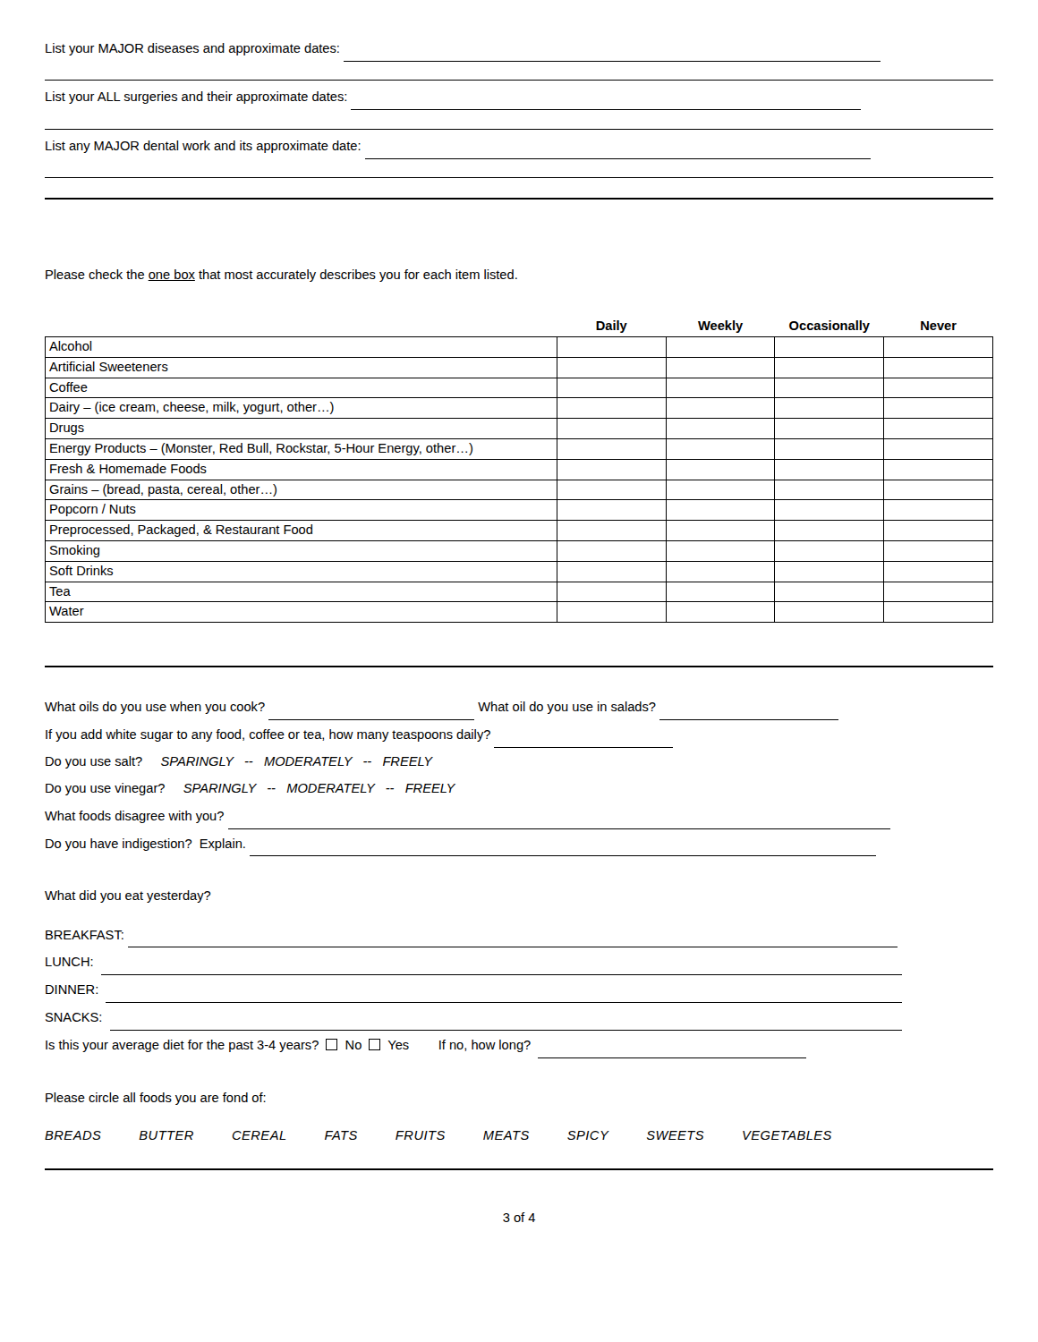List your MAJOR diseases and approximate dates:
List your ALL surgeries and their approximate dates:
List any MAJOR dental work and its approximate date:
Please check the one box that most accurately describes you for each item listed.
| | Daily | Weekly | Occasionally | Never |
| --- | --- | --- | --- | --- |
| Alcohol | | | | |
| Artificial Sweeteners | | | | |
| Coffee | | | | |
| Dairy – (ice cream, cheese, milk, yogurt, other…) | | | | |
| Drugs | | | | |
| Energy Products – (Monster, Red Bull, Rockstar, 5-Hour Energy, other…) | | | | |
| Fresh & Homemade Foods | | | | |
| Grains – (bread, pasta, cereal, other…) | | | | |
| Popcorn / Nuts | | | | |
| Preprocessed, Packaged, & Restaurant Food | | | | |
| Smoking | | | | |
| Soft Drinks | | | | |
| Tea | | | | |
| Water | | | | |
What oils do you use when you cook? What oil do you use in salads?
If you add white sugar to any food, coffee or tea, how many teaspoons daily?
Do you use salt? SPARINGLY -- MODERATELY -- FREELY
Do you use vinegar? SPARINGLY -- MODERATELY -- FREELY
What foods disagree with you?
Do you have indigestion? Explain.
What did you eat yesterday?
BREAKFAST:
LUNCH:
DINNER:
SNACKS:
Is this your average diet for the past 3-4 years? No Yes If no, how long?
Please circle all foods you are fond of:
BREADS BUTTER CEREAL FATS FRUITS MEATS SPICY SWEETS VEGETABLES
3 of 4